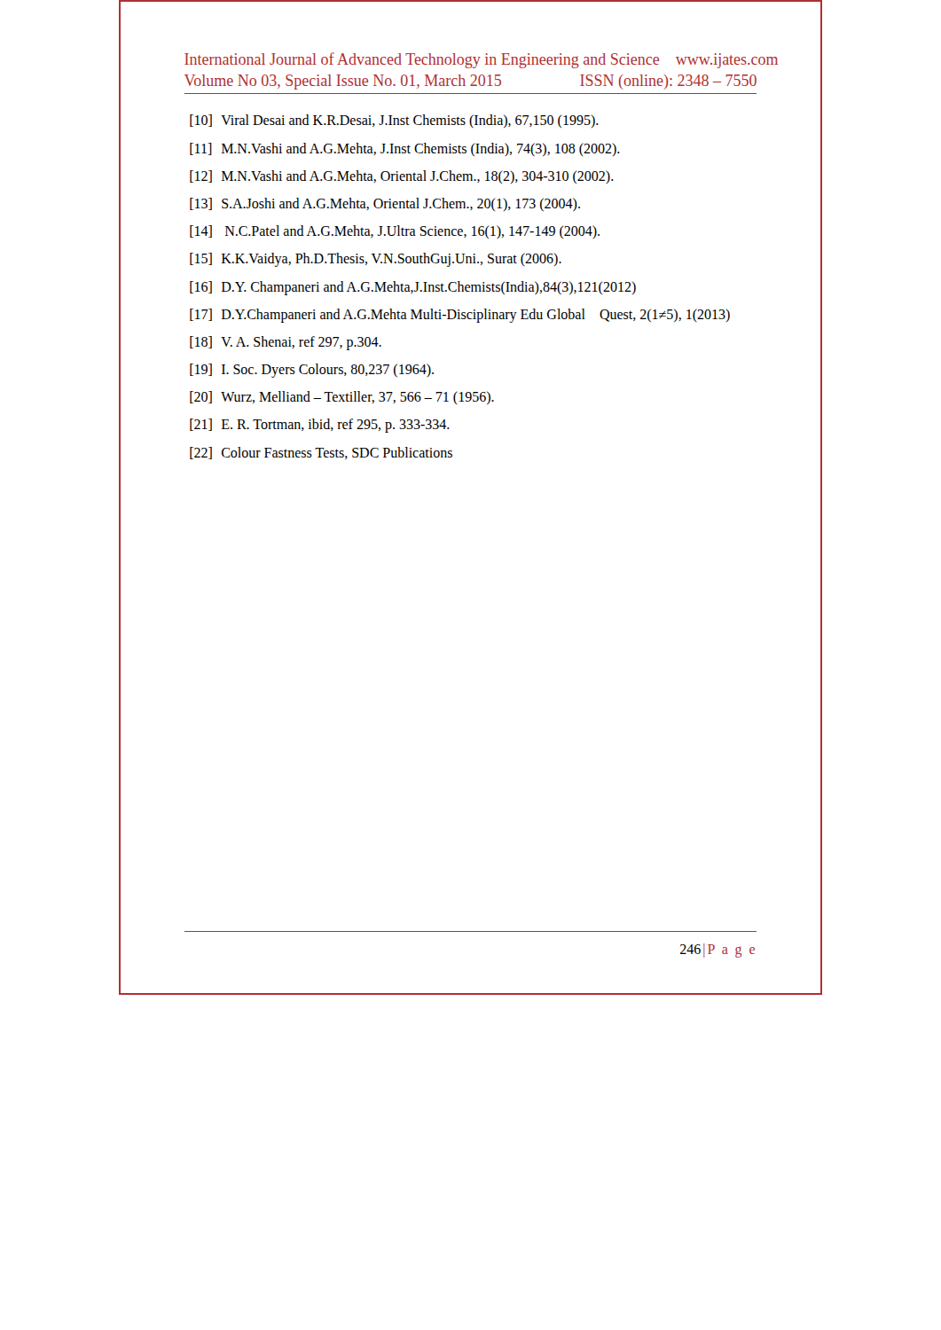International Journal of Advanced Technology in Engineering and Science www.ijates.com
Volume No 03, Special Issue No. 01, March 2015 ISSN (online): 2348 – 7550
[10] Viral Desai and K.R.Desai, J.Inst Chemists (India), 67,150 (1995).
[11] M.N.Vashi and A.G.Mehta, J.Inst Chemists (India), 74(3), 108 (2002).
[12] M.N.Vashi and A.G.Mehta, Oriental J.Chem., 18(2), 304-310 (2002).
[13] S.A.Joshi and A.G.Mehta, Oriental J.Chem., 20(1), 173 (2004).
[14] N.C.Patel and A.G.Mehta, J.Ultra Science, 16(1), 147-149 (2004).
[15] K.K.Vaidya, Ph.D.Thesis, V.N.SouthGuj.Uni., Surat (2006).
[16] D.Y. Champaneri and A.G.Mehta,J.Inst.Chemists(India),84(3),121(2012)
[17] D.Y.Champaneri and A.G.Mehta Multi-Disciplinary Edu Global Quest, 2(1≠5), 1(2013)
[18] V. A. Shenai, ref 297, p.304.
[19] I. Soc. Dyers Colours, 80,237 (1964).
[20] Wurz, Melliand – Textiller, 37, 566 – 71 (1956).
[21] E. R. Tortman, ibid, ref 295, p. 333-334.
[22] Colour Fastness Tests, SDC Publications
246|P a g e